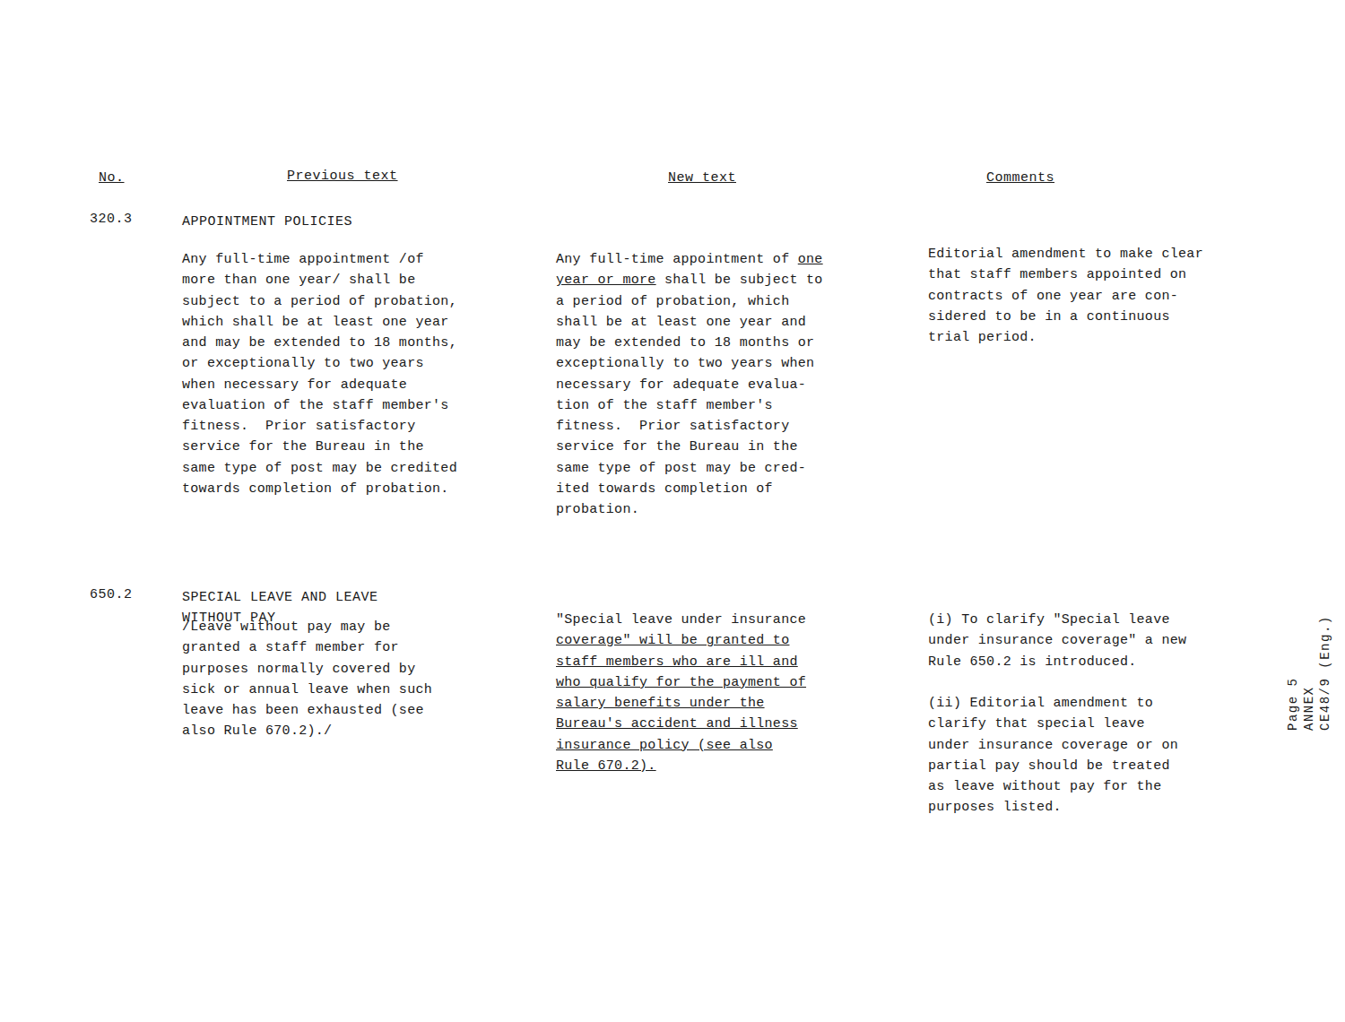No.
Previous text
New text
Comments
320.3
APPOINTMENT POLICIES
Any full-time appointment /of
more than one year/ shall be
subject to a period of probation,
which shall be at least one year
and may be extended to 18 months,
or exceptionally to two years
when necessary for adequate
evaluation of the staff member's
fitness. Prior satisfactory
service for the Bureau in the
same type of post may be credited
towards completion of probation.
Any full-time appointment of one
year or more shall be subject to
a period of probation, which
shall be at least one year and
may be extended to 18 months or
exceptionally to two years when
necessary for adequate evalua-
tion of the staff member's
fitness. Prior satisfactory
service for the Bureau in the
same type of post may be cred-
ited towards completion of
probation.
Editorial amendment to make clear
that staff members appointed on
contracts of one year are con-
sidered to be in a continuous
trial period.
650.2
SPECIAL LEAVE AND LEAVE
WITHOUT PAY
/Leave without pay may be
granted a staff member for
purposes normally covered by
sick or annual leave when such
leave has been exhausted (see
also Rule 670.2)./
"Special leave under insurance
coverage" will be granted to
staff members who are ill and
who qualify for the payment of
salary benefits under the
Bureau's accident and illness
insurance policy (see also
Rule 670.2).
(i) To clarify "Special leave
under insurance coverage" a new
Rule 650.2 is introduced.
(ii) Editorial amendment to
clarify that special leave
under insurance coverage or on
partial pay should be treated
as leave without pay for the
purposes listed.
CE48/9 (Eng.)
ANNEX
Page 5